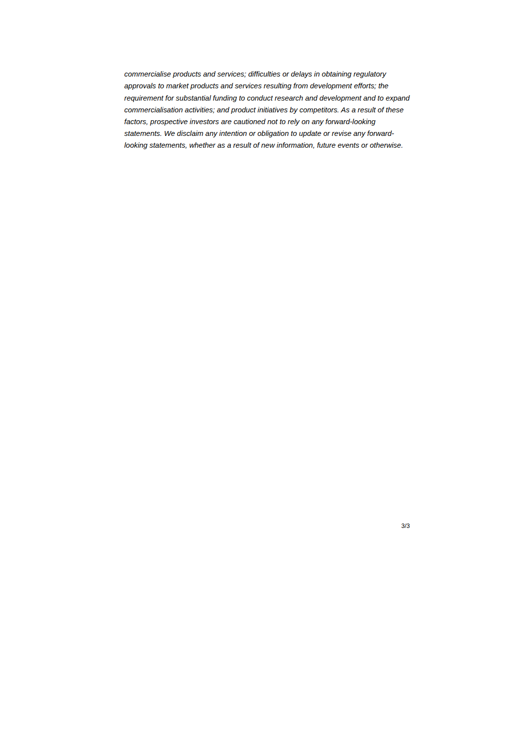commercialise products and services; difficulties or delays in obtaining regulatory approvals to market products and services resulting from development efforts; the requirement for substantial funding to conduct research and development and to expand commercialisation activities; and product initiatives by competitors. As a result of these factors, prospective investors are cautioned not to rely on any forward-looking statements. We disclaim any intention or obligation to update or revise any forward-looking statements, whether as a result of new information, future events or otherwise.
3/3